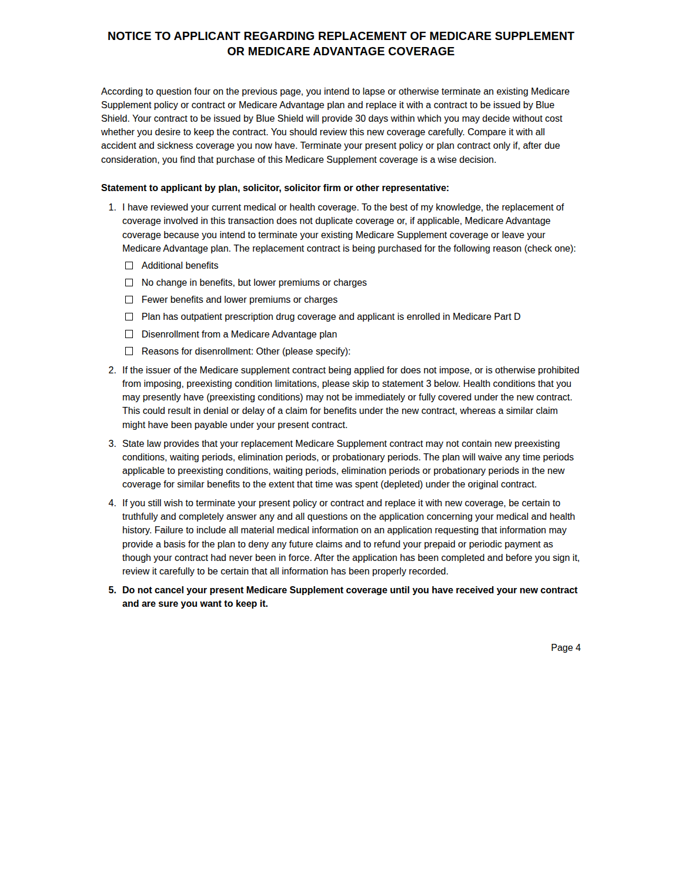NOTICE TO APPLICANT REGARDING REPLACEMENT OF MEDICARE SUPPLEMENT
OR MEDICARE ADVANTAGE COVERAGE
According to question four on the previous page, you intend to lapse or otherwise terminate an existing Medicare Supplement policy or contract or Medicare Advantage plan and replace it with a contract to be issued by Blue Shield. Your contract to be issued by Blue Shield will provide 30 days within which you may decide without cost whether you desire to keep the contract. You should review this new coverage carefully. Compare it with all accident and sickness coverage you now have. Terminate your present policy or plan contract only if, after due consideration, you find that purchase of this Medicare Supplement coverage is a wise decision.
Statement to applicant by plan, solicitor, solicitor firm or other representative:
I have reviewed your current medical or health coverage. To the best of my knowledge, the replacement of coverage involved in this transaction does not duplicate coverage or, if applicable, Medicare Advantage coverage because you intend to terminate your existing Medicare Supplement coverage or leave your Medicare Advantage plan. The replacement contract is being purchased for the following reason (check one):
Additional benefits
No change in benefits, but lower premiums or charges
Fewer benefits and lower premiums or charges
Plan has outpatient prescription drug coverage and applicant is enrolled in Medicare Part D
Disenrollment from a Medicare Advantage plan
Reasons for disenrollment: Other (please specify):
If the issuer of the Medicare supplement contract being applied for does not impose, or is otherwise prohibited from imposing, preexisting condition limitations, please skip to statement 3 below. Health conditions that you may presently have (preexisting conditions) may not be immediately or fully covered under the new contract. This could result in denial or delay of a claim for benefits under the new contract, whereas a similar claim might have been payable under your present contract.
State law provides that your replacement Medicare Supplement contract may not contain new preexisting conditions, waiting periods, elimination periods, or probationary periods. The plan will waive any time periods applicable to preexisting conditions, waiting periods, elimination periods or probationary periods in the new coverage for similar benefits to the extent that time was spent (depleted) under the original contract.
If you still wish to terminate your present policy or contract and replace it with new coverage, be certain to truthfully and completely answer any and all questions on the application concerning your medical and health history. Failure to include all material medical information on an application requesting that information may provide a basis for the plan to deny any future claims and to refund your prepaid or periodic payment as though your contract had never been in force. After the application has been completed and before you sign it, review it carefully to be certain that all information has been properly recorded.
Do not cancel your present Medicare Supplement coverage until you have received your new contract and are sure you want to keep it.
Page 4